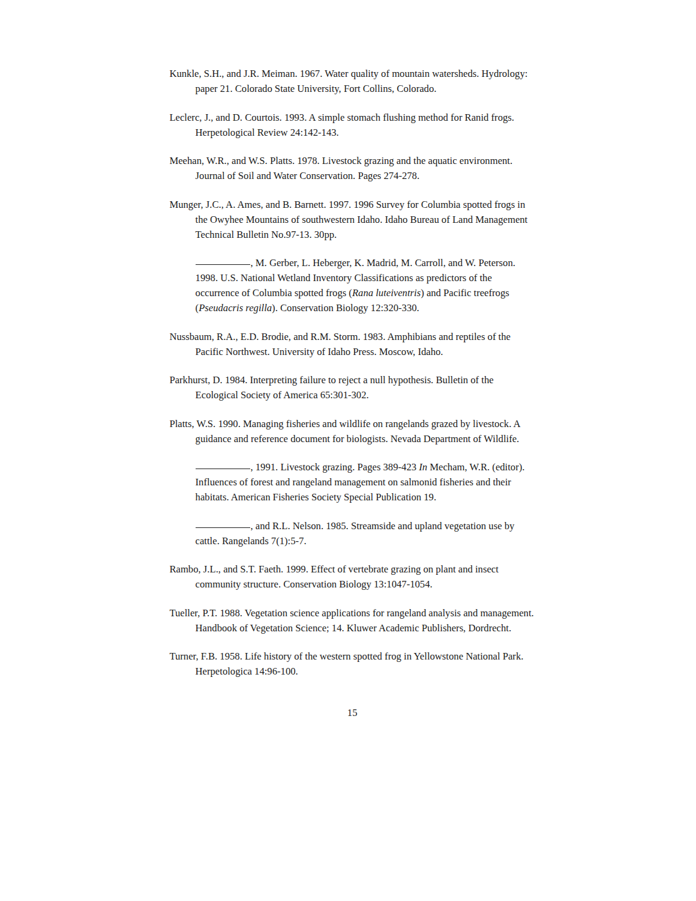Kunkle, S.H., and J.R. Meiman. 1967. Water quality of mountain watersheds. Hydrology: paper 21. Colorado State University, Fort Collins, Colorado.
Leclerc, J., and D. Courtois. 1993. A simple stomach flushing method for Ranid frogs. Herpetological Review 24:142-143.
Meehan, W.R., and W.S. Platts. 1978. Livestock grazing and the aquatic environment. Journal of Soil and Water Conservation. Pages 274-278.
Munger, J.C., A. Ames, and B. Barnett. 1997. 1996 Survey for Columbia spotted frogs in the Owyhee Mountains of southwestern Idaho. Idaho Bureau of Land Management Technical Bulletin No.97-13. 30pp.
, M. Gerber, L. Heberger, K. Madrid, M. Carroll, and W. Peterson. 1998. U.S. National Wetland Inventory Classifications as predictors of the occurrence of Columbia spotted frogs (Rana luteiventris) and Pacific treefrogs (Pseudacris regilla). Conservation Biology 12:320-330.
Nussbaum, R.A., E.D. Brodie, and R.M. Storm. 1983. Amphibians and reptiles of the Pacific Northwest. University of Idaho Press. Moscow, Idaho.
Parkhurst, D. 1984. Interpreting failure to reject a null hypothesis. Bulletin of the Ecological Society of America 65:301-302.
Platts, W.S. 1990. Managing fisheries and wildlife on rangelands grazed by livestock. A guidance and reference document for biologists. Nevada Department of Wildlife.
, 1991. Livestock grazing. Pages 389-423 In Mecham, W.R. (editor). Influences of forest and rangeland management on salmonid fisheries and their habitats. American Fisheries Society Special Publication 19.
, and R.L. Nelson. 1985. Streamside and upland vegetation use by cattle. Rangelands 7(1):5-7.
Rambo, J.L., and S.T. Faeth. 1999. Effect of vertebrate grazing on plant and insect community structure. Conservation Biology 13:1047-1054.
Tueller, P.T. 1988. Vegetation science applications for rangeland analysis and management. Handbook of Vegetation Science; 14. Kluwer Academic Publishers, Dordrecht.
Turner, F.B. 1958. Life history of the western spotted frog in Yellowstone National Park. Herpetologica 14:96-100.
15